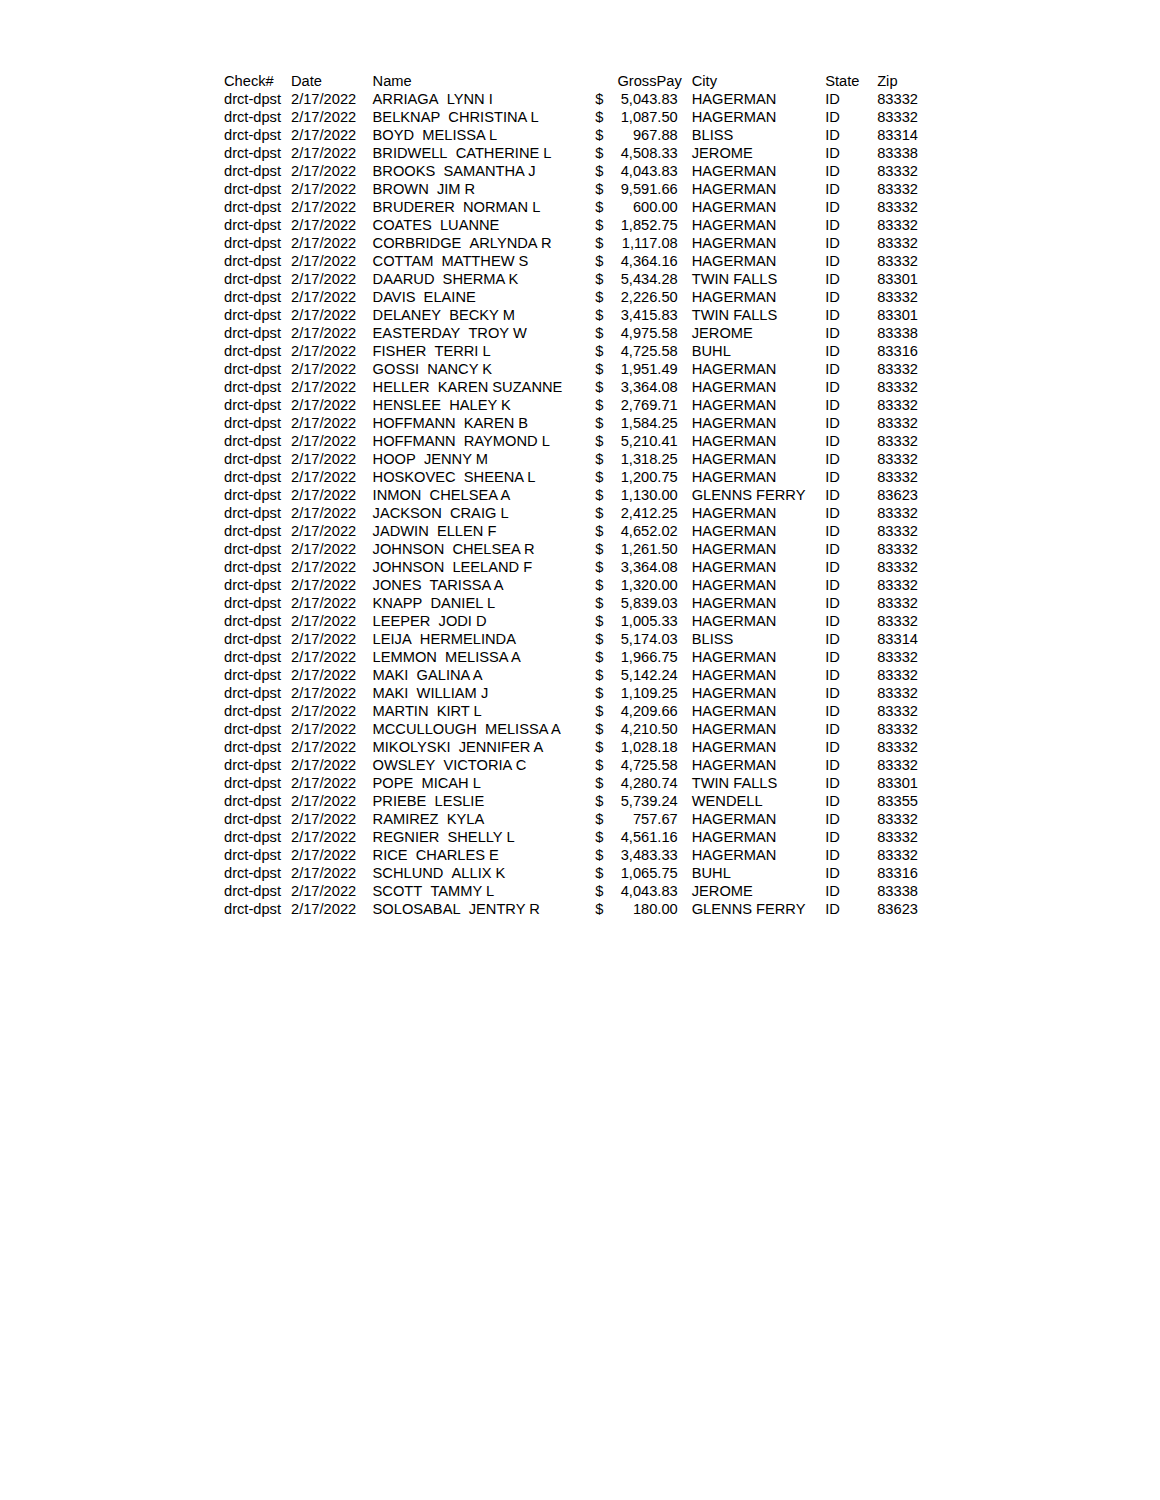| Check# | Date | Name | | GrossPay | City | State | Zip |
| --- | --- | --- | --- | --- | --- | --- | --- |
| drct-dpst | 2/17/2022 | ARRIAGA LYNN I | $ | 5,043.83 | HAGERMAN | ID | 83332 |
| drct-dpst | 2/17/2022 | BELKNAP CHRISTINA L | $ | 1,087.50 | HAGERMAN | ID | 83332 |
| drct-dpst | 2/17/2022 | BOYD MELISSA L | $ | 967.88 | BLISS | ID | 83314 |
| drct-dpst | 2/17/2022 | BRIDWELL CATHERINE L | $ | 4,508.33 | JEROME | ID | 83338 |
| drct-dpst | 2/17/2022 | BROOKS SAMANTHA J | $ | 4,043.83 | HAGERMAN | ID | 83332 |
| drct-dpst | 2/17/2022 | BROWN JIM R | $ | 9,591.66 | HAGERMAN | ID | 83332 |
| drct-dpst | 2/17/2022 | BRUDERER NORMAN L | $ | 600.00 | HAGERMAN | ID | 83332 |
| drct-dpst | 2/17/2022 | COATES LUANNE | $ | 1,852.75 | HAGERMAN | ID | 83332 |
| drct-dpst | 2/17/2022 | CORBRIDGE ARLYNDA R | $ | 1,117.08 | HAGERMAN | ID | 83332 |
| drct-dpst | 2/17/2022 | COTTAM MATTHEW S | $ | 4,364.16 | HAGERMAN | ID | 83332 |
| drct-dpst | 2/17/2022 | DAARUD SHERMA K | $ | 5,434.28 | TWIN FALLS | ID | 83301 |
| drct-dpst | 2/17/2022 | DAVIS ELAINE | $ | 2,226.50 | HAGERMAN | ID | 83332 |
| drct-dpst | 2/17/2022 | DELANEY BECKY M | $ | 3,415.83 | TWIN FALLS | ID | 83301 |
| drct-dpst | 2/17/2022 | EASTERDAY TROY W | $ | 4,975.58 | JEROME | ID | 83338 |
| drct-dpst | 2/17/2022 | FISHER TERRI L | $ | 4,725.58 | BUHL | ID | 83316 |
| drct-dpst | 2/17/2022 | GOSSI NANCY K | $ | 1,951.49 | HAGERMAN | ID | 83332 |
| drct-dpst | 2/17/2022 | HELLER KAREN SUZANNE | $ | 3,364.08 | HAGERMAN | ID | 83332 |
| drct-dpst | 2/17/2022 | HENSLEE HALEY K | $ | 2,769.71 | HAGERMAN | ID | 83332 |
| drct-dpst | 2/17/2022 | HOFFMANN KAREN B | $ | 1,584.25 | HAGERMAN | ID | 83332 |
| drct-dpst | 2/17/2022 | HOFFMANN RAYMOND L | $ | 5,210.41 | HAGERMAN | ID | 83332 |
| drct-dpst | 2/17/2022 | HOOP JENNY M | $ | 1,318.25 | HAGERMAN | ID | 83332 |
| drct-dpst | 2/17/2022 | HOSKOVEC SHEENA L | $ | 1,200.75 | HAGERMAN | ID | 83332 |
| drct-dpst | 2/17/2022 | INMON CHELSEA A | $ | 1,130.00 | GLENNS FERRY | ID | 83623 |
| drct-dpst | 2/17/2022 | JACKSON CRAIG L | $ | 2,412.25 | HAGERMAN | ID | 83332 |
| drct-dpst | 2/17/2022 | JADWIN ELLEN F | $ | 4,652.02 | HAGERMAN | ID | 83332 |
| drct-dpst | 2/17/2022 | JOHNSON CHELSEA R | $ | 1,261.50 | HAGERMAN | ID | 83332 |
| drct-dpst | 2/17/2022 | JOHNSON LEELAND F | $ | 3,364.08 | HAGERMAN | ID | 83332 |
| drct-dpst | 2/17/2022 | JONES TARISSA A | $ | 1,320.00 | HAGERMAN | ID | 83332 |
| drct-dpst | 2/17/2022 | KNAPP DANIEL L | $ | 5,839.03 | HAGERMAN | ID | 83332 |
| drct-dpst | 2/17/2022 | LEEPER JODI D | $ | 1,005.33 | HAGERMAN | ID | 83332 |
| drct-dpst | 2/17/2022 | LEIJA HERMELINDA | $ | 5,174.03 | BLISS | ID | 83314 |
| drct-dpst | 2/17/2022 | LEMMON MELISSA A | $ | 1,966.75 | HAGERMAN | ID | 83332 |
| drct-dpst | 2/17/2022 | MAKI GALINA A | $ | 5,142.24 | HAGERMAN | ID | 83332 |
| drct-dpst | 2/17/2022 | MAKI WILLIAM J | $ | 1,109.25 | HAGERMAN | ID | 83332 |
| drct-dpst | 2/17/2022 | MARTIN KIRT L | $ | 4,209.66 | HAGERMAN | ID | 83332 |
| drct-dpst | 2/17/2022 | MCCULLOUGH MELISSA A | $ | 4,210.50 | HAGERMAN | ID | 83332 |
| drct-dpst | 2/17/2022 | MIKOLYSKI JENNIFER A | $ | 1,028.18 | HAGERMAN | ID | 83332 |
| drct-dpst | 2/17/2022 | OWSLEY VICTORIA C | $ | 4,725.58 | HAGERMAN | ID | 83332 |
| drct-dpst | 2/17/2022 | POPE MICAH L | $ | 4,280.74 | TWIN FALLS | ID | 83301 |
| drct-dpst | 2/17/2022 | PRIEBE LESLIE | $ | 5,739.24 | WENDELL | ID | 83355 |
| drct-dpst | 2/17/2022 | RAMIREZ KYLA | $ | 757.67 | HAGERMAN | ID | 83332 |
| drct-dpst | 2/17/2022 | REGNIER SHELLY L | $ | 4,561.16 | HAGERMAN | ID | 83332 |
| drct-dpst | 2/17/2022 | RICE CHARLES E | $ | 3,483.33 | HAGERMAN | ID | 83332 |
| drct-dpst | 2/17/2022 | SCHLUND ALLIX K | $ | 1,065.75 | BUHL | ID | 83316 |
| drct-dpst | 2/17/2022 | SCOTT TAMMY L | $ | 4,043.83 | JEROME | ID | 83338 |
| drct-dpst | 2/17/2022 | SOLOSABAL JENTRY R | $ | 180.00 | GLENNS FERRY | ID | 83623 |